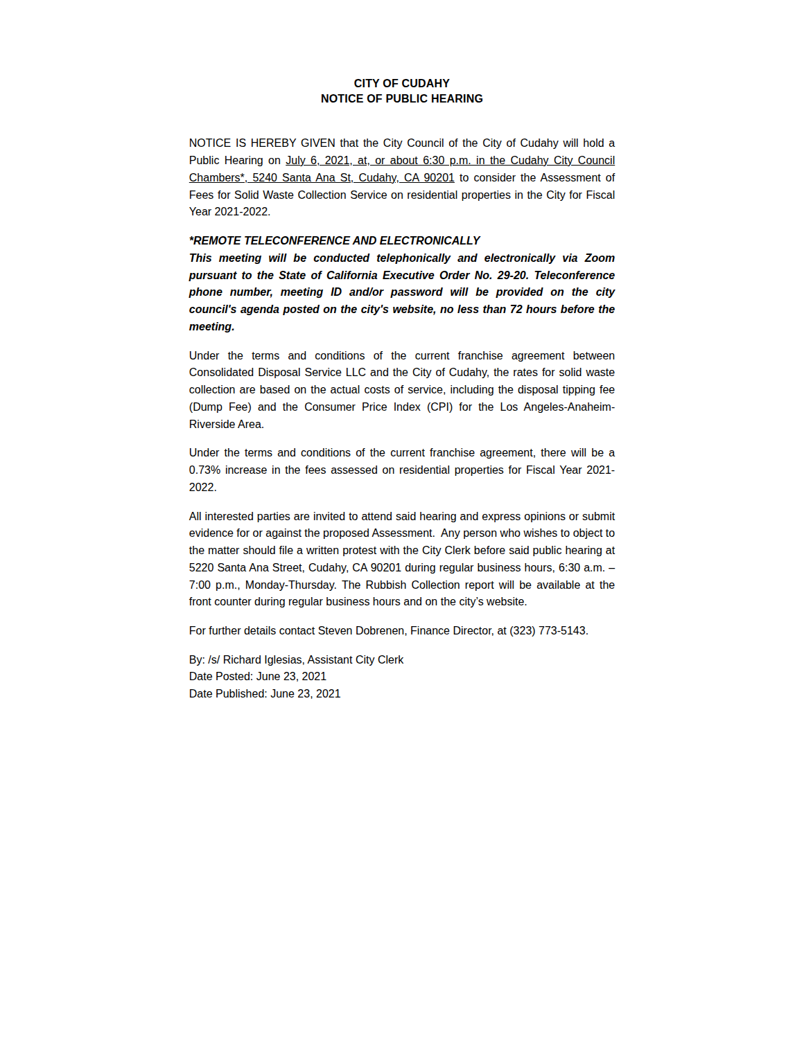CITY OF CUDAHY
NOTICE OF PUBLIC HEARING
NOTICE IS HEREBY GIVEN that the City Council of the City of Cudahy will hold a Public Hearing on July 6, 2021, at, or about 6:30 p.m. in the Cudahy City Council Chambers*, 5240 Santa Ana St, Cudahy, CA 90201 to consider the Assessment of Fees for Solid Waste Collection Service on residential properties in the City for Fiscal Year 2021-2022.
*REMOTE TELECONFERENCE AND ELECTRONICALLY
This meeting will be conducted telephonically and electronically via Zoom pursuant to the State of California Executive Order No. 29-20. Teleconference phone number, meeting ID and/or password will be provided on the city council's agenda posted on the city's website, no less than 72 hours before the meeting.
Under the terms and conditions of the current franchise agreement between Consolidated Disposal Service LLC and the City of Cudahy, the rates for solid waste collection are based on the actual costs of service, including the disposal tipping fee (Dump Fee) and the Consumer Price Index (CPI) for the Los Angeles-Anaheim-Riverside Area.
Under the terms and conditions of the current franchise agreement, there will be a 0.73% increase in the fees assessed on residential properties for Fiscal Year 2021-2022.
All interested parties are invited to attend said hearing and express opinions or submit evidence for or against the proposed Assessment. Any person who wishes to object to the matter should file a written protest with the City Clerk before said public hearing at 5220 Santa Ana Street, Cudahy, CA 90201 during regular business hours, 6:30 a.m. – 7:00 p.m., Monday-Thursday. The Rubbish Collection report will be available at the front counter during regular business hours and on the city’s website.
For further details contact Steven Dobrenen, Finance Director, at (323) 773-5143.
By: /s/ Richard Iglesias, Assistant City Clerk Date Posted: June 23, 2021 Date Published: June 23, 2021